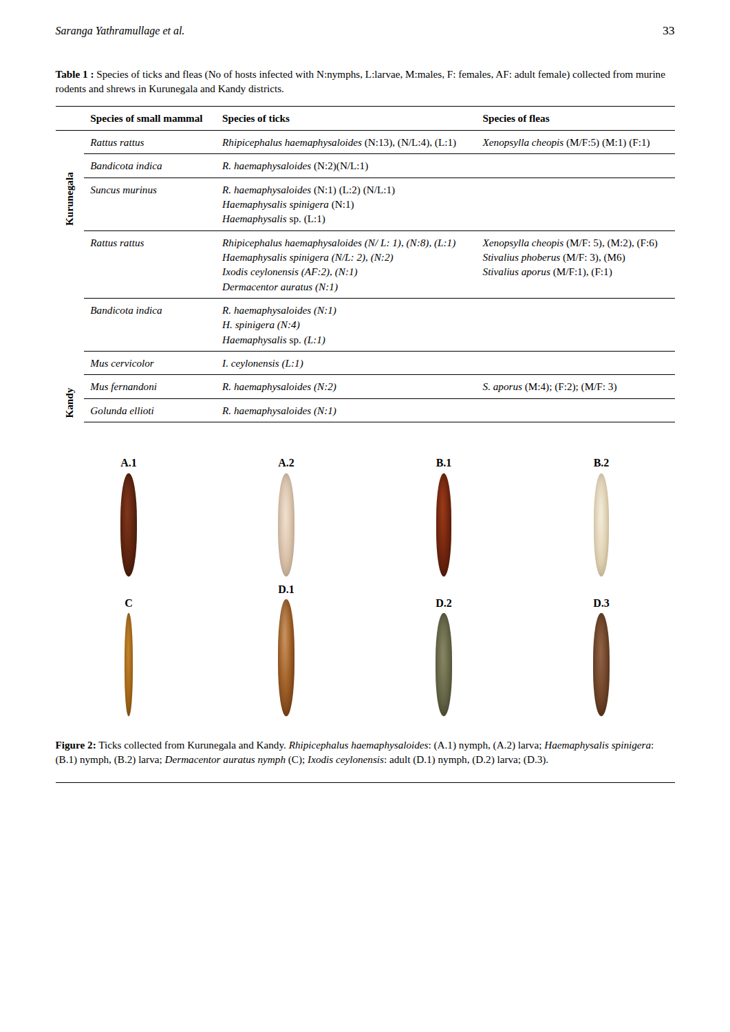Saranga Yathramullage et al. 33
Table 1 : Species of ticks and fleas (No of hosts infected with N:nymphs, L:larvae, M:males, F: females, AF: adult female) collected from murine rodents and shrews in Kurunegala and Kandy districts.
| | Species of small mammal | Species of ticks | Species of fleas |
| --- | --- | --- | --- |
| Kurunegala | Rattus rattus | Rhipicephalus haemaphysaloides (N:13), (N/L:4), (L:1) | Xenopsylla cheopis (M/F:5) (M:1) (F:1) |
| Bandicota indica | R. haemaphysaloides (N:2)(N/L:1) | |
| Suncus murinus | R. haemaphysaloides (N:1) (L:2) (N/L:1) Haemaphysalis spinigera (N:1) Haemaphysalis sp. (L:1) | |
| Kandy | Rattus rattus | Rhipicephalus haemaphysaloides (N/ L: 1), (N:8), (L:1) Haemaphysalis spinigera (N/L: 2), (N:2) Ixodis ceylonensis (AF:2), (N:1) Dermacentor auratus (N:1) | Xenopsylla cheopis (M/F: 5), (M:2), (F:6) Stivalius phoberus (M/F: 3), (M6) Stivalius aporus (M/F:1), (F:1) |
| Bandicota indica | R. haemaphysaloides (N:1) H. spinigera (N:4) Haemaphysalis sp. (L:1) | |
| Mus cervicolor | I. ceylonensis (L:1) | |
| Mus fernandoni | R. haemaphysaloides (N:2) | S. aporus (M:4); (F:2); (M/F: 3) |
| Golunda ellioti | R. haemaphysaloides (N:1) | |
A.1
A.2
B.1
B.2
C
D.1
D.2
D.3
Figure 2: Ticks collected from Kurunegala and Kandy. Rhipicephalus haemaphysaloides: (A.1) nymph, (A.2) larva; Haemaphysalis spinigera: (B.1) nymph, (B.2) larva; Dermacentor auratus nymph (C); Ixodis ceylonensis: adult (D.1) nymph, (D.2) larva; (D.3).